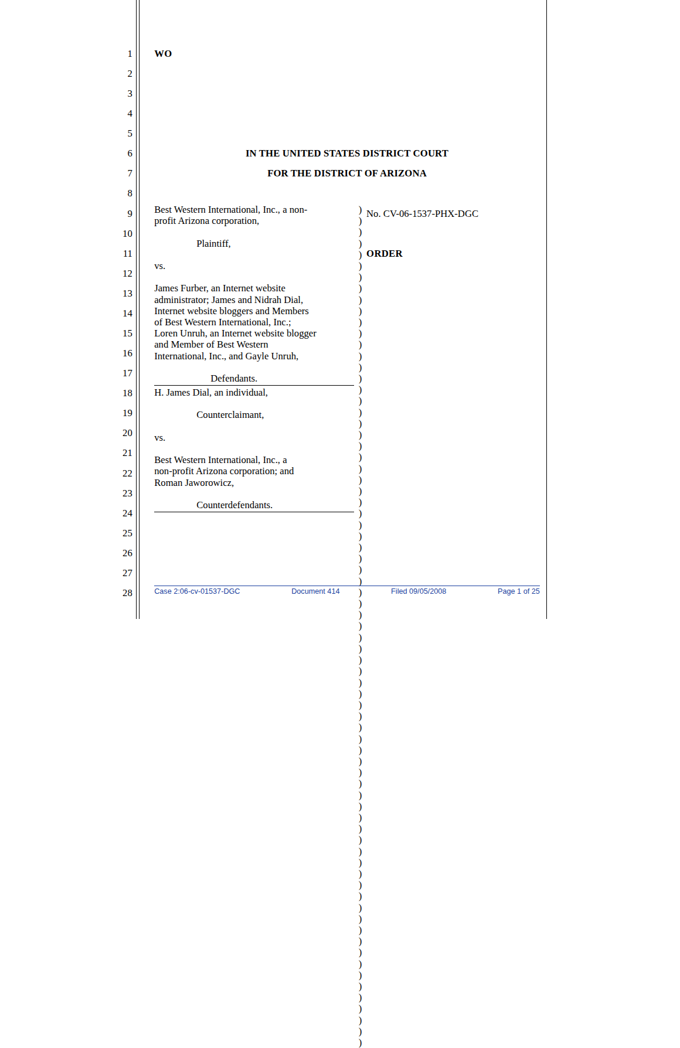1
2
3
4
5
6
7
8
9
10
11
12
13
14
15
16
17
18
19
20
21
22
23
24
25
26
27
28
WO
IN THE UNITED STATES DISTRICT COURT
FOR THE DISTRICT OF ARIZONA
| Best Western International, Inc., a non- profit Arizona corporation, Plaintiff, vs. James Furber, an Internet website administrator; James and Nidrah Dial, Internet website bloggers and Members of Best Western International, Inc.; Loren Unruh, an Internet website blogger and Member of Best Western International, Inc., and Gayle Unruh, Defendants. H. James Dial, an individual, Counterclaimant, vs. Best Western International, Inc., a non-profit Arizona corporation; and Roman Jaworowicz, Counterdefendants. | ) ) ) ) ) ) ) ) ) ) ) ) ) ) ) ) ) ) ) ) ) ) ) ) ) ) ) ) ) ) ) ) ) ) ) ) ) ) ) ) ) ) ) ) ) ) ) ) ) ) ) ) ) ) ) ) ) ) ) ) ) ) ) ) ) ) ) ) ) ) ) ) ) ) ) | No. CV-06-1537-PHX-DGC ORDER |
Case 2:06-cv-01537-DGC Document 414 Filed 09/05/2008 Page 1 of 25